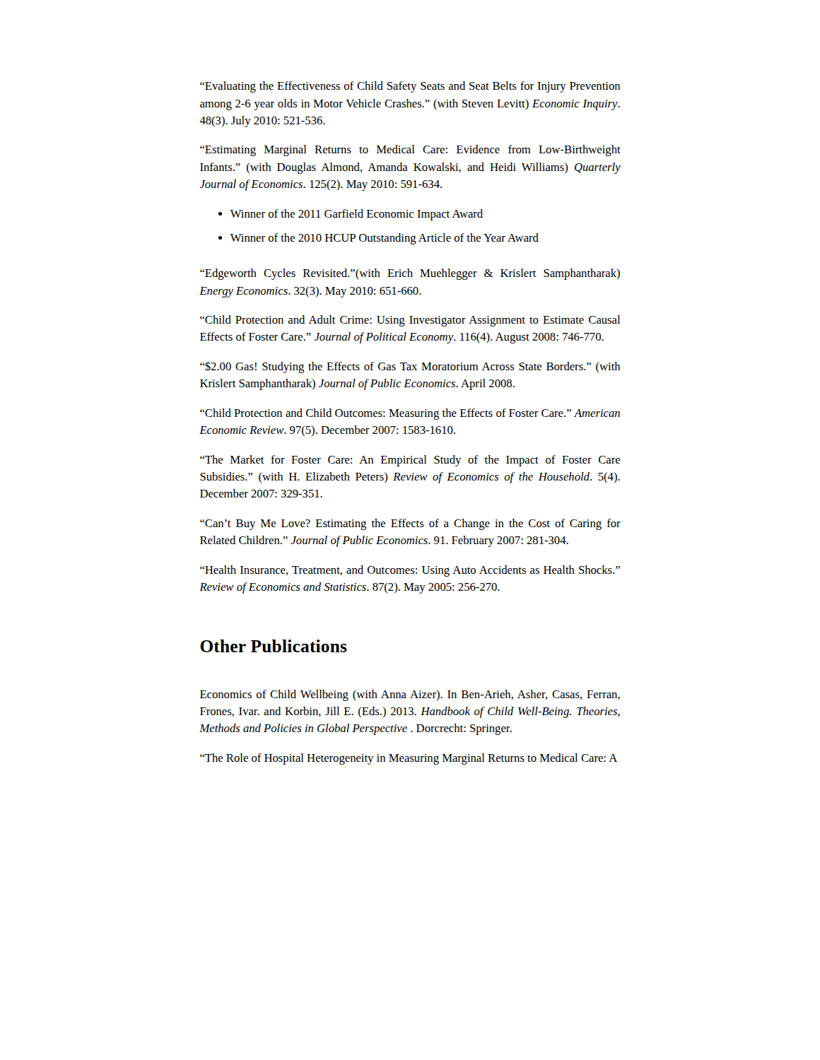“Evaluating the Effectiveness of Child Safety Seats and Seat Belts for Injury Prevention among 2-6 year olds in Motor Vehicle Crashes.” (with Steven Levitt) Economic Inquiry. 48(3). July 2010: 521-536.
“Estimating Marginal Returns to Medical Care: Evidence from Low-Birthweight Infants.” (with Douglas Almond, Amanda Kowalski, and Heidi Williams) Quarterly Journal of Economics. 125(2). May 2010: 591-634.
Winner of the 2011 Garfield Economic Impact Award
Winner of the 2010 HCUP Outstanding Article of the Year Award
“Edgeworth Cycles Revisited.”(with Erich Muehlegger & Krislert Samphantharak) Energy Economics. 32(3). May 2010: 651-660.
“Child Protection and Adult Crime: Using Investigator Assignment to Estimate Causal Effects of Foster Care.” Journal of Political Economy. 116(4). August 2008: 746-770.
“$2.00 Gas! Studying the Effects of Gas Tax Moratorium Across State Borders.” (with Krislert Samphantharak) Journal of Public Economics. April 2008.
“Child Protection and Child Outcomes: Measuring the Effects of Foster Care.” American Economic Review. 97(5). December 2007: 1583-1610.
“The Market for Foster Care: An Empirical Study of the Impact of Foster Care Subsidies.” (with H. Elizabeth Peters) Review of Economics of the Household. 5(4). December 2007: 329-351.
“Can’t Buy Me Love? Estimating the Effects of a Change in the Cost of Caring for Related Children.” Journal of Public Economics. 91. February 2007: 281-304.
“Health Insurance, Treatment, and Outcomes: Using Auto Accidents as Health Shocks.” Review of Economics and Statistics. 87(2). May 2005: 256-270.
Other Publications
Economics of Child Wellbeing (with Anna Aizer). In Ben-Arieh, Asher, Casas, Ferran, Frones, Ivar. and Korbin, Jill E. (Eds.) 2013. Handbook of Child Well-Being. Theories, Methods and Policies in Global Perspective . Dorcrecht: Springer.
“The Role of Hospital Heterogeneity in Measuring Marginal Returns to Medical Care: A